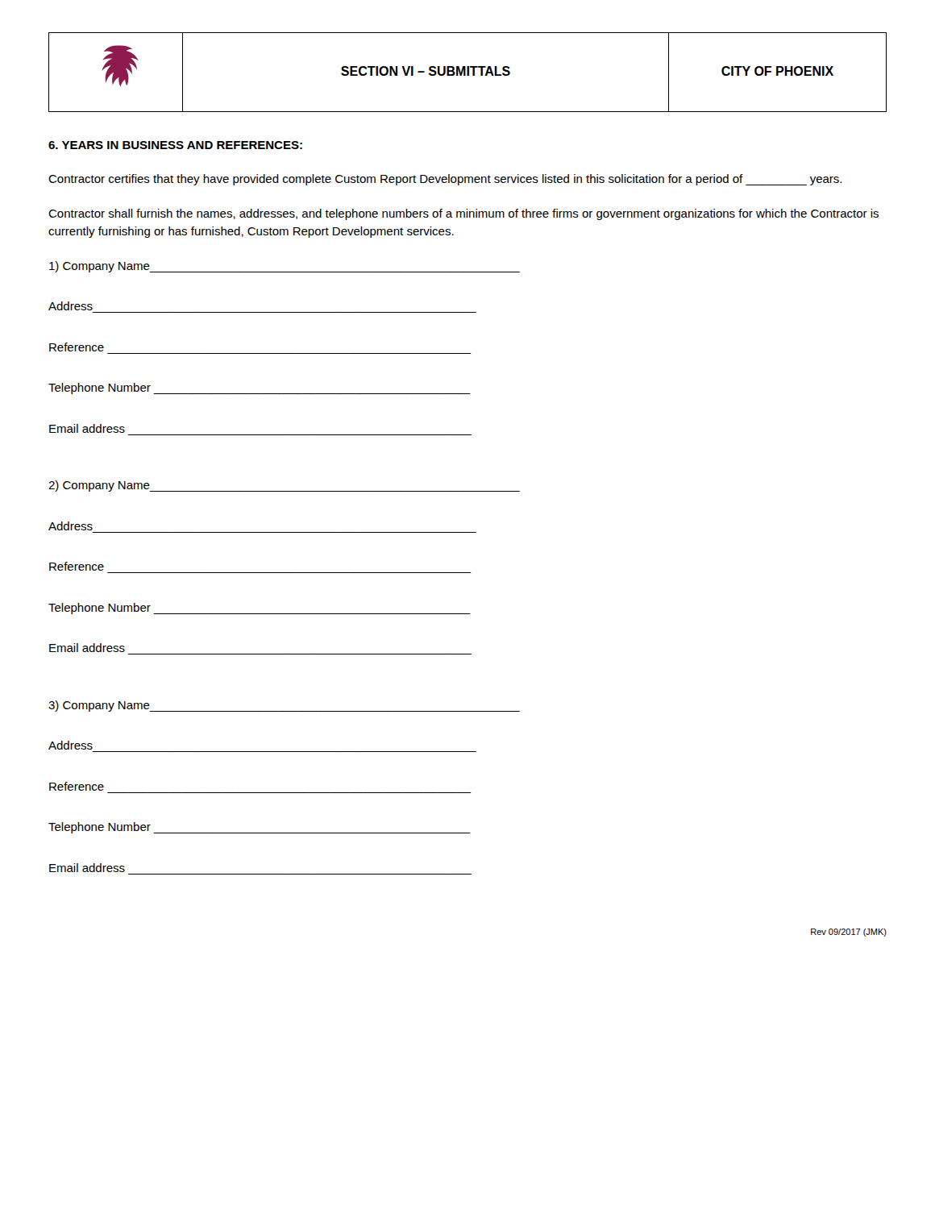| | SECTION VI – SUBMITTALS | CITY OF PHOENIX |
6. YEARS IN BUSINESS AND REFERENCES:
Contractor certifies that they have provided complete Custom Report Development services listed in this solicitation for a period of _________ years.
Contractor shall furnish the names, addresses, and telephone numbers of a minimum of three firms or government organizations for which the Contractor is currently furnishing or has furnished, Custom Report Development services.
1) Company Name_______________________________________________________
Address_________________________________________________________
Reference ______________________________________________________
Telephone Number _______________________________________________
Email address ___________________________________________________
2) Company Name_______________________________________________________
Address_________________________________________________________
Reference ______________________________________________________
Telephone Number _______________________________________________
Email address ___________________________________________________
3) Company Name_______________________________________________________
Address_________________________________________________________
Reference ______________________________________________________
Telephone Number _______________________________________________
Email address ___________________________________________________
Rev 09/2017 (JMK)